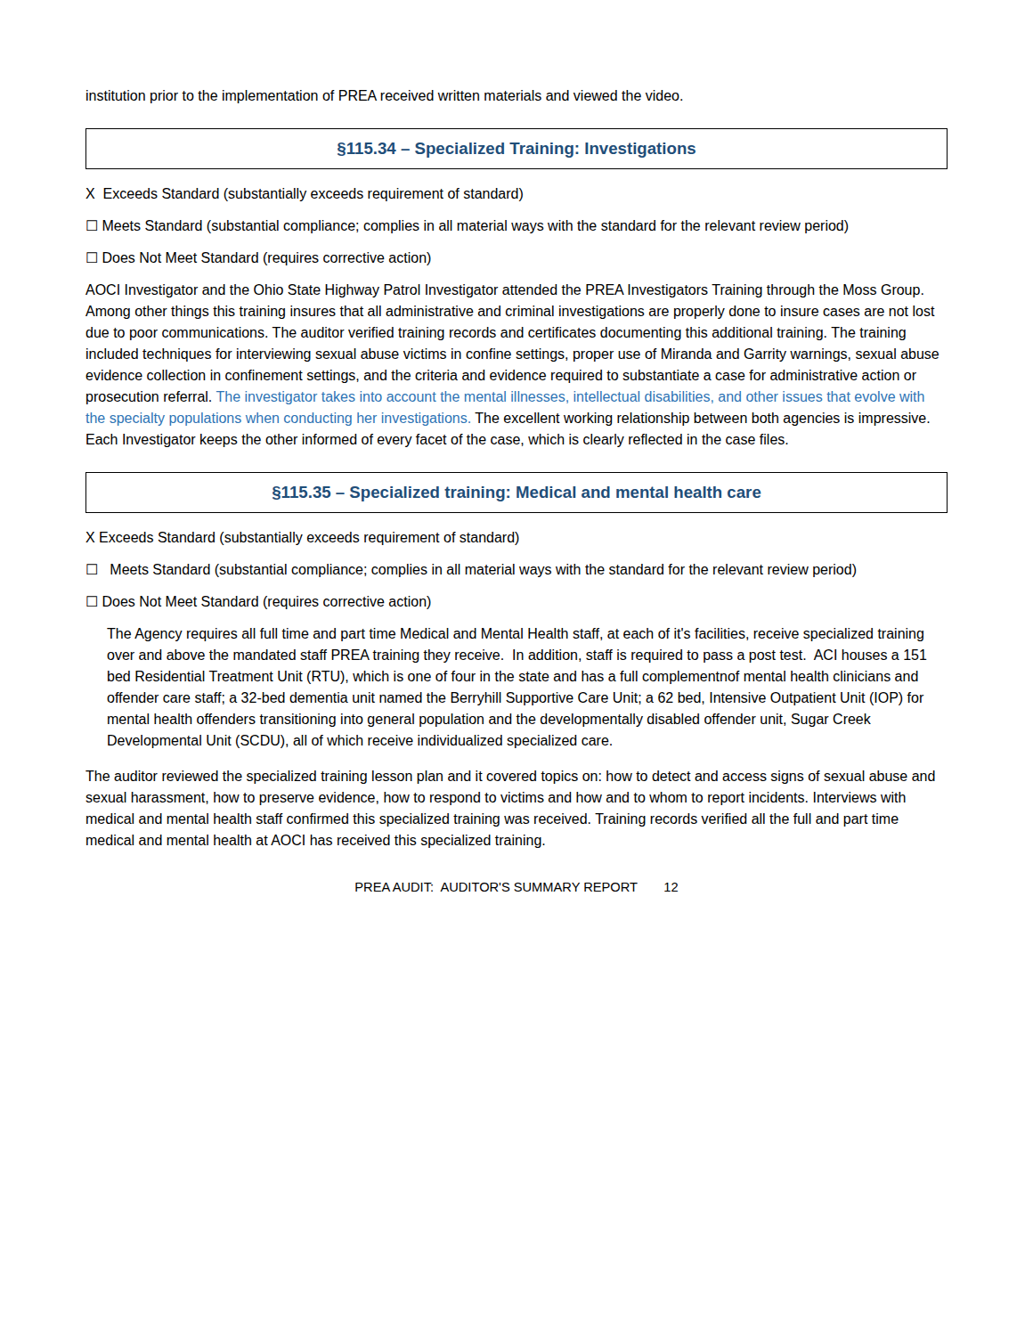institution prior to the implementation of PREA received written materials and viewed the video.
§115.34 – Specialized Training: Investigations
X Exceeds Standard (substantially exceeds requirement of standard)
☐ Meets Standard (substantial compliance; complies in all material ways with the standard for the relevant review period)
☐ Does Not Meet Standard (requires corrective action)
AOCI Investigator and the Ohio State Highway Patrol Investigator attended the PREA Investigators Training through the Moss Group. Among other things this training insures that all administrative and criminal investigations are properly done to insure cases are not lost due to poor communications. The auditor verified training records and certificates documenting this additional training. The training included techniques for interviewing sexual abuse victims in confine settings, proper use of Miranda and Garrity warnings, sexual abuse evidence collection in confinement settings, and the criteria and evidence required to substantiate a case for administrative action or prosecution referral. The investigator takes into account the mental illnesses, intellectual disabilities, and other issues that evolve with the specialty populations when conducting her investigations. The excellent working relationship between both agencies is impressive. Each Investigator keeps the other informed of every facet of the case, which is clearly reflected in the case files.
§115.35 – Specialized training: Medical and mental health care
X Exceeds Standard (substantially exceeds requirement of standard)
☐ Meets Standard (substantial compliance; complies in all material ways with the standard for the relevant review period)
☐ Does Not Meet Standard (requires corrective action)
The Agency requires all full time and part time Medical and Mental Health staff, at each of it's facilities, receive specialized training over and above the mandated staff PREA training they receive. In addition, staff is required to pass a post test. ACI houses a 151 bed Residential Treatment Unit (RTU), which is one of four in the state and has a full complementnof mental health clinicians and offender care staff; a 32-bed dementia unit named the Berryhill Supportive Care Unit; a 62 bed, Intensive Outpatient Unit (IOP) for mental health offenders transitioning into general population and the developmentally disabled offender unit, Sugar Creek Developmental Unit (SCDU), all of which receive individualized specialized care.
The auditor reviewed the specialized training lesson plan and it covered topics on: how to detect and access signs of sexual abuse and sexual harassment, how to preserve evidence, how to respond to victims and how and to whom to report incidents. Interviews with medical and mental health staff confirmed this specialized training was received. Training records verified all the full and part time medical and mental health at AOCI has received this specialized training.
PREA AUDIT: AUDITOR'S SUMMARY REPORT12